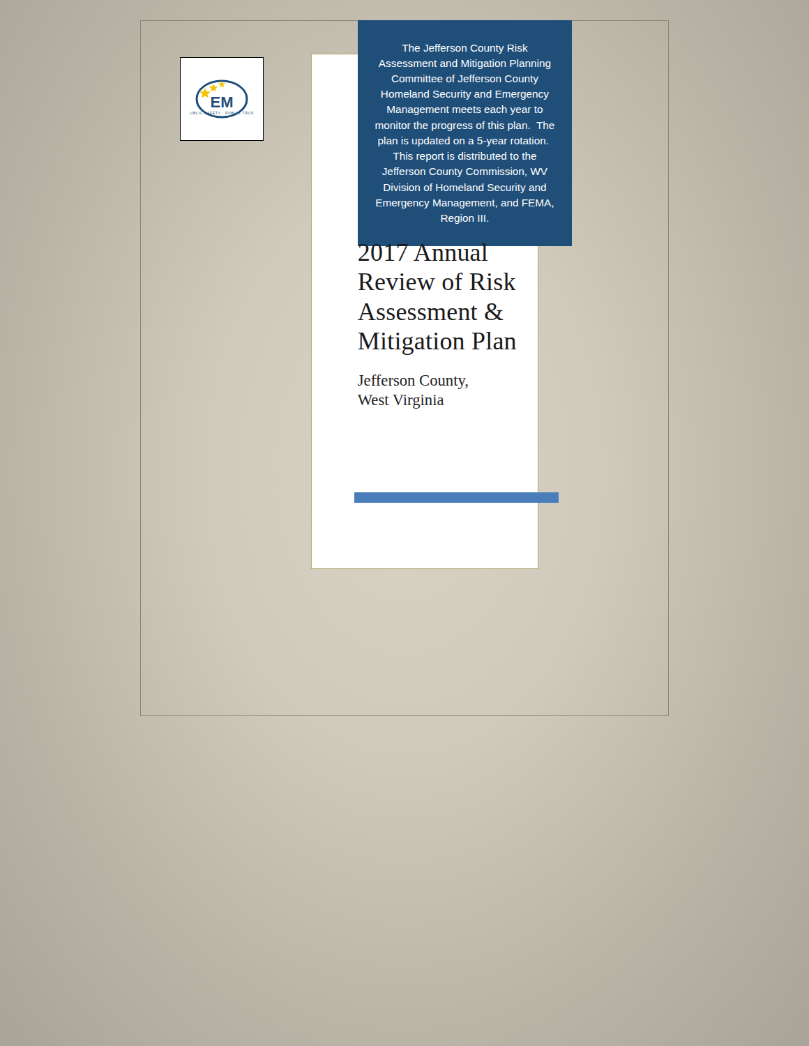EM PUBLIC SAFETY · PUBLIC TRUST
The Jefferson County Risk Assessment and Mitigation Planning Committee of Jefferson County Homeland Security and Emergency Management meets each year to monitor the progress of this plan. The plan is updated on a 5-year rotation. This report is distributed to the Jefferson County Commission, WV Division of Homeland Security and Emergency Management, and FEMA, Region III.
2017 Annual Review of Risk Assessment & Mitigation Plan
Jefferson County,
West Virginia